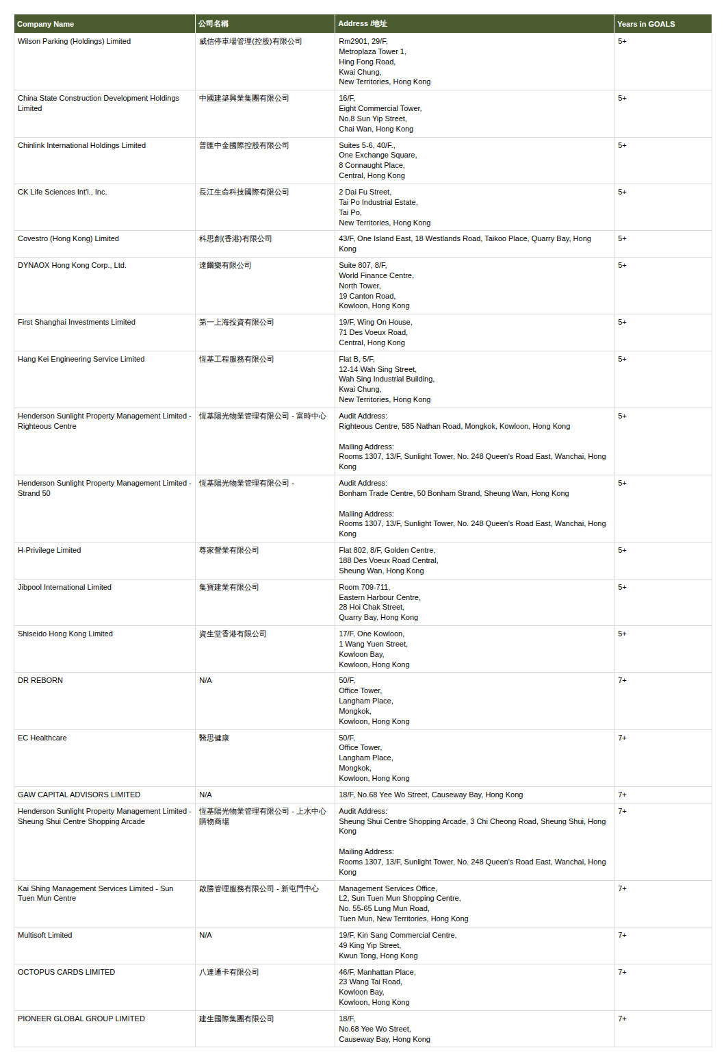| Company Name | 公司名稱 | Address /地址 | Years in GOALS |
| --- | --- | --- | --- |
| Wilson Parking (Holdings) Limited | 威信停車場管理(控股)有限公司 | Rm2901, 29/F, Metroplaza Tower 1, Hing Fong Road, Kwai Chung, New Territories, Hong Kong | 5+ |
| China State Construction Development Holdings Limited | 中國建築興業集團有限公司 | 16/F, Eight Commercial Tower, No.8 Sun Yip Street, Chai Wan, Hong Kong | 5+ |
| Chinlink International Holdings Limited | 普匯中金國際控股有限公司 | Suites 5-6, 40/F., One Exchange Square, 8 Connaught Place, Central, Hong Kong | 5+ |
| CK Life Sciences Int'l., Inc. | 長江生命科技國際有限公司 | 2 Dai Fu Street, Tai Po Industrial Estate, Tai Po, New Territories, Hong Kong | 5+ |
| Covestro (Hong Kong) Limited | 科思創(香港)有限公司 | 43/F, One Island East, 18 Westlands Road, Taikoo Place, Quarry Bay, Hong Kong | 5+ |
| DYNAOX Hong Kong Corp., Ltd. | 達爾樂有限公司 | Suite 807, 8/F, World Finance Centre, North Tower, 19 Canton Road, Kowloon, Hong Kong | 5+ |
| First Shanghai Investments Limited | 第一上海投資有限公司 | 19/F, Wing On House, 71 Des Voeux Road, Central, Hong Kong | 5+ |
| Hang Kei Engineering Service Limited | 恆基工程服務有限公司 | Flat B, 5/F, 12-14 Wah Sing Street, Wah Sing Industrial Building, Kwai Chung, New Territories, Hong Kong | 5+ |
| Henderson Sunlight Property Management Limited - Righteous Centre | 恆基陽光物業管理有限公司 - 富時中心 | Audit Address: Righteous Centre, 585 Nathan Road, Mongkok, Kowloon, Hong Kong Mailing Address: Rooms 1307, 13/F, Sunlight Tower, No. 248 Queen's Road East, Wanchai, Hong Kong | 5+ |
| Henderson Sunlight Property Management Limited - Strand 50 | 恆基陽光物業管理有限公司 - | Audit Address: Bonham Trade Centre, 50 Bonham Strand, Sheung Wan, Hong Kong Mailing Address: Rooms 1307, 13/F, Sunlight Tower, No. 248 Queen's Road East, Wanchai, Hong Kong | 5+ |
| H-Privilege Limited | 尊家營業有限公司 | Flat 802, 8/F, Golden Centre, 188 Des Voeux Road Central, Sheung Wan, Hong Kong | 5+ |
| Jibpool International Limited | 集寶建業有限公司 | Room 709-711, Eastern Harbour Centre, 28 Hoi Chak Street, Quarry Bay, Hong Kong | 5+ |
| Shiseido Hong Kong Limited | 資生堂香港有限公司 | 17/F, One Kowloon, 1 Wang Yuen Street, Kowloon Bay, Kowloon, Hong Kong | 5+ |
| DR REBORN | N/A | 50/F, Office Tower, Langham Place, Mongkok, Kowloon, Hong Kong | 7+ |
| EC Healthcare | 醫思健康 | 50/F, Office Tower, Langham Place, Mongkok, Kowloon, Hong Kong | 7+ |
| GAW CAPITAL ADVISORS LIMITED | N/A | 18/F, No.68 Yee Wo Street, Causeway Bay, Hong Kong | 7+ |
| Henderson Sunlight Property Management Limited - Sheung Shui Centre Shopping Arcade | 恆基陽光物業管理有限公司 - 上水中心購物商場 | Audit Address: Sheung Shui Centre Shopping Arcade, 3 Chi Cheong Road, Sheung Shui, Hong Kong Mailing Address: Rooms 1307, 13/F, Sunlight Tower, No. 248 Queen's Road East, Wanchai, Hong Kong | 7+ |
| Kai Shing Management Services Limited - Sun Tuen Mun Centre | 啟勝管理服務有限公司 - 新屯門中心 | Management Services Office, L2, Sun Tuen Mun Shopping Centre, No. 55-65 Lung Mun Road, Tuen Mun, New Territories, Hong Kong | 7+ |
| Multisoft Limited | N/A | 19/F, Kin Sang Commercial Centre, 49 King Yip Street, Kwun Tong, Hong Kong | 7+ |
| OCTOPUS CARDS LIMITED | 八達通卡有限公司 | 46/F, Manhattan Place, 23 Wang Tai Road, Kowloon Bay, Kowloon, Hong Kong | 7+ |
| PIONEER GLOBAL GROUP LIMITED | 建生國際集團有限公司 | 18/F, No.68 Yee Wo Street, Causeway Bay, Hong Kong | 7+ |